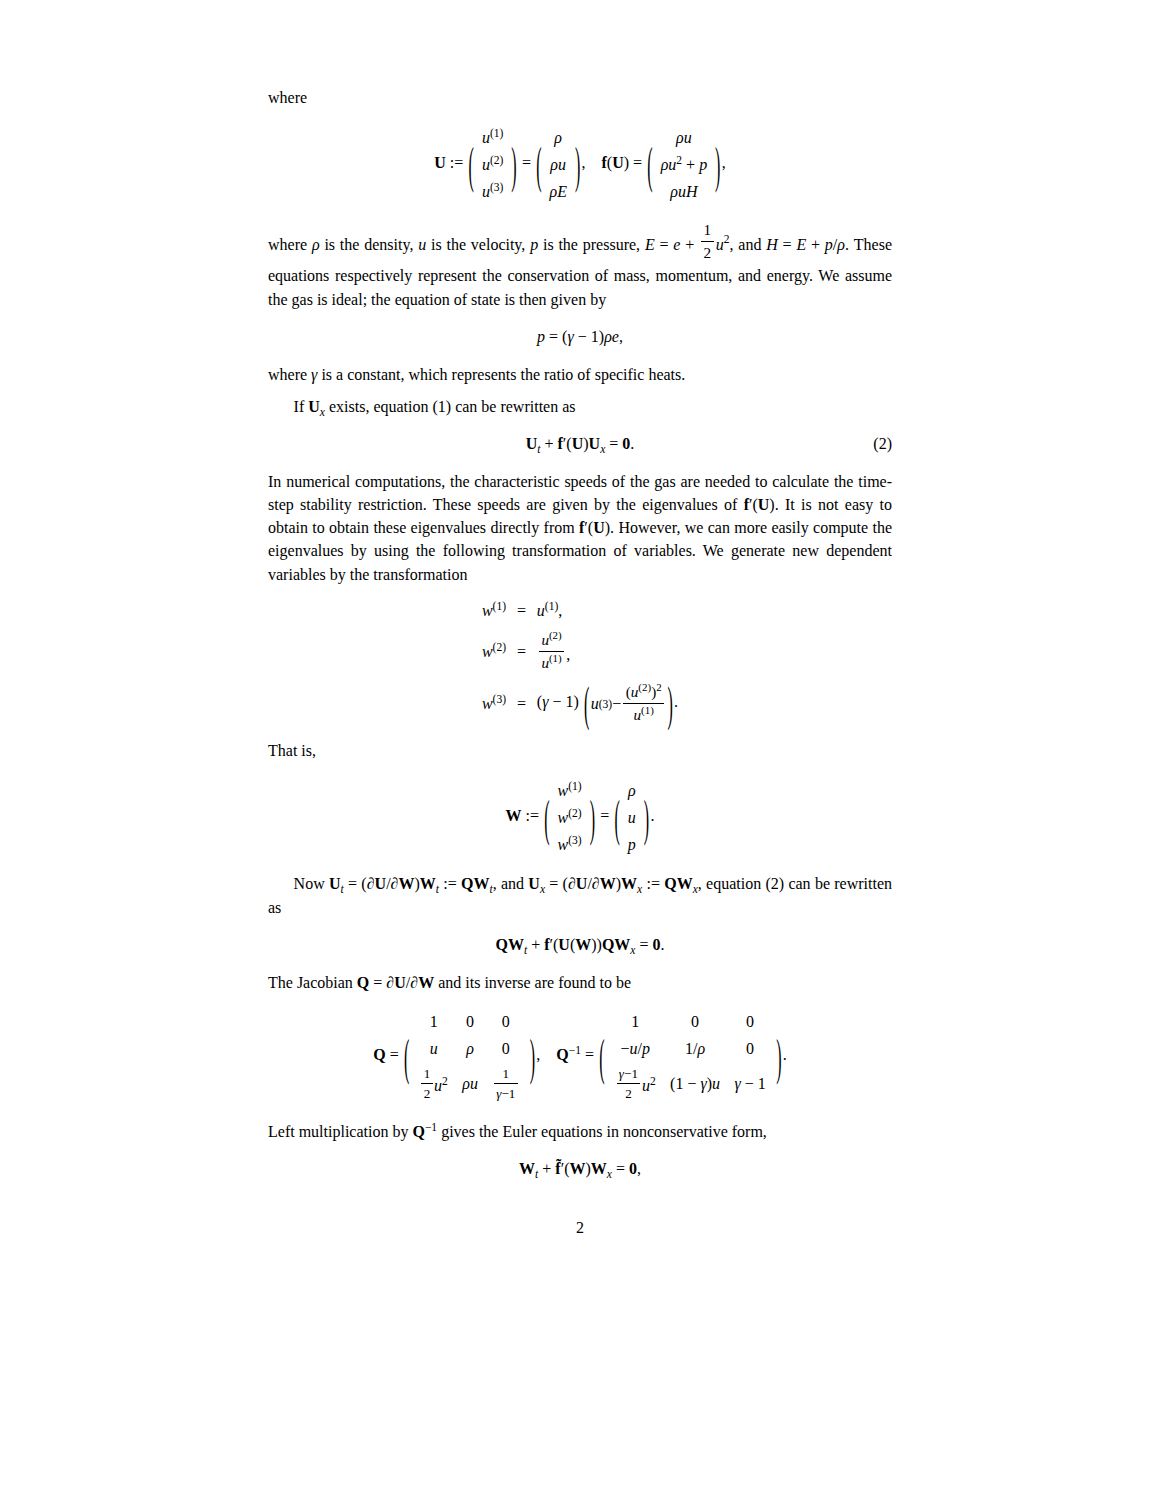where
U := (
| u (1) |
| u (2) |
| u (3) |
) = (
| ρ |
| ρu |
| ρE |
), f(U) = (
| ρu |
| ρu 2 + p |
| ρuH |
),
where ρ is the density, u is the velocity, p is the pressure, E = e + 12 u2, and H = E + p/ρ. These equations respectively represent the conservation of mass, momentum, and energy. We assume the gas is ideal; the equation of state is then given by
p = (γ − 1)ρe,
where γ is a constant, which represents the ratio of specific heats.
If Ux exists, equation (1) can be rewritten as
Ut + f′(U)Ux = 0. (2)
In numerical computations, the characteristic speeds of the gas are needed to calculate the time-step stability restriction. These speeds are given by the eigenvalues of f′(U). It is not easy to obtain to obtain these eigenvalues directly from f′(U). However, we can more easily compute the eigenvalues by using the following transformation of variables. We generate new dependent variables by the transformation
| w (1) | = | u (1) , |
| w (2) | = | u (2) u (1) , |
| w (3) | = | ( γ − 1) ( u (3) − ( u (2) ) 2 u (1) ) . |
That is,
W := (
| w (1) |
| w (2) |
| w (3) |
) = (
| ρ |
| u |
| p |
).
Now Ut = (∂U/∂W)Wt := QWt, and Ux = (∂U/∂W)Wx := QWx, equation (2) can be rewritten as
QWt + f′(U(W))QWx = 0.
The Jacobian Q = ∂U/∂W and its inverse are found to be
Q = (
| 1 | 0 | 0 |
| u | ρ | 0 |
| 1 2 u 2 | ρu | 1 γ −1 |
), Q−1 = (
| 1 | 0 | 0 |
| − u / p | 1/ ρ | 0 |
| γ −1 2 u 2 | (1 − γ ) u | γ − 1 |
).
Left multiplication by Q−1 gives the Euler equations in nonconservative form,
Wt + f̃′(W)Wx = 0,
2